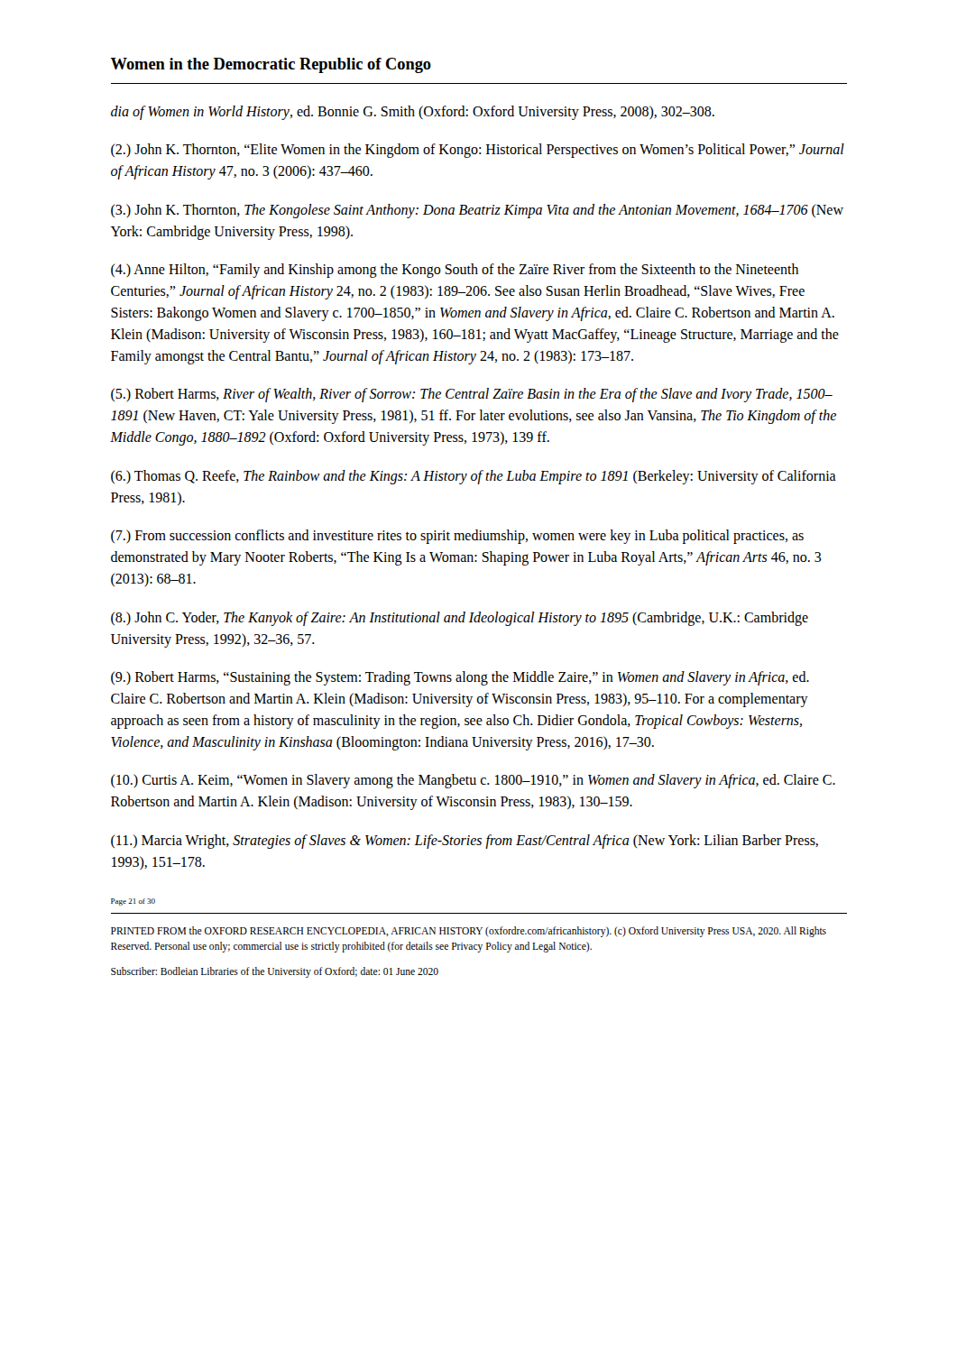Women in the Democratic Republic of Congo
dia of Women in World History, ed. Bonnie G. Smith (Oxford: Oxford University Press, 2008), 302–308.
(2.) John K. Thornton, “Elite Women in the Kingdom of Kongo: Historical Perspectives on Women’s Political Power,” Journal of African History 47, no. 3 (2006): 437–460.
(3.) John K. Thornton, The Kongolese Saint Anthony: Dona Beatriz Kimpa Vita and the Antonian Movement, 1684–1706 (New York: Cambridge University Press, 1998).
(4.) Anne Hilton, “Family and Kinship among the Kongo South of the Zaïre River from the Sixteenth to the Nineteenth Centuries,” Journal of African History 24, no. 2 (1983): 189–206. See also Susan Herlin Broadhead, “Slave Wives, Free Sisters: Bakongo Women and Slavery c. 1700–1850,” in Women and Slavery in Africa, ed. Claire C. Robertson and Martin A. Klein (Madison: University of Wisconsin Press, 1983), 160–181; and Wyatt MacGaffey, “Lineage Structure, Marriage and the Family amongst the Central Bantu,” Journal of African History 24, no. 2 (1983): 173–187.
(5.) Robert Harms, River of Wealth, River of Sorrow: The Central Zaïre Basin in the Era of the Slave and Ivory Trade, 1500–1891 (New Haven, CT: Yale University Press, 1981), 51 ff. For later evolutions, see also Jan Vansina, The Tio Kingdom of the Middle Congo, 1880–1892 (Oxford: Oxford University Press, 1973), 139 ff.
(6.) Thomas Q. Reefe, The Rainbow and the Kings: A History of the Luba Empire to 1891 (Berkeley: University of California Press, 1981).
(7.) From succession conflicts and investiture rites to spirit mediumship, women were key in Luba political practices, as demonstrated by Mary Nooter Roberts, “The King Is a Woman: Shaping Power in Luba Royal Arts,” African Arts 46, no. 3 (2013): 68–81.
(8.) John C. Yoder, The Kanyok of Zaire: An Institutional and Ideological History to 1895 (Cambridge, U.K.: Cambridge University Press, 1992), 32–36, 57.
(9.) Robert Harms, “Sustaining the System: Trading Towns along the Middle Zaire,” in Women and Slavery in Africa, ed. Claire C. Robertson and Martin A. Klein (Madison: University of Wisconsin Press, 1983), 95–110. For a complementary approach as seen from a history of masculinity in the region, see also Ch. Didier Gondola, Tropical Cowboys: Westerns, Violence, and Masculinity in Kinshasa (Bloomington: Indiana University Press, 2016), 17–30.
(10.) Curtis A. Keim, “Women in Slavery among the Mangbetu c. 1800–1910,” in Women and Slavery in Africa, ed. Claire C. Robertson and Martin A. Klein (Madison: University of Wisconsin Press, 1983), 130–159.
(11.) Marcia Wright, Strategies of Slaves & Women: Life-Stories from East/Central Africa (New York: Lilian Barber Press, 1993), 151–178.
Page 21 of 30
PRINTED FROM the OXFORD RESEARCH ENCYCLOPEDIA, AFRICAN HISTORY (oxfordre.com/africanhistory). (c) Oxford University Press USA, 2020. All Rights Reserved. Personal use only; commercial use is strictly prohibited (for details see Privacy Policy and Legal Notice).
Subscriber: Bodleian Libraries of the University of Oxford; date: 01 June 2020